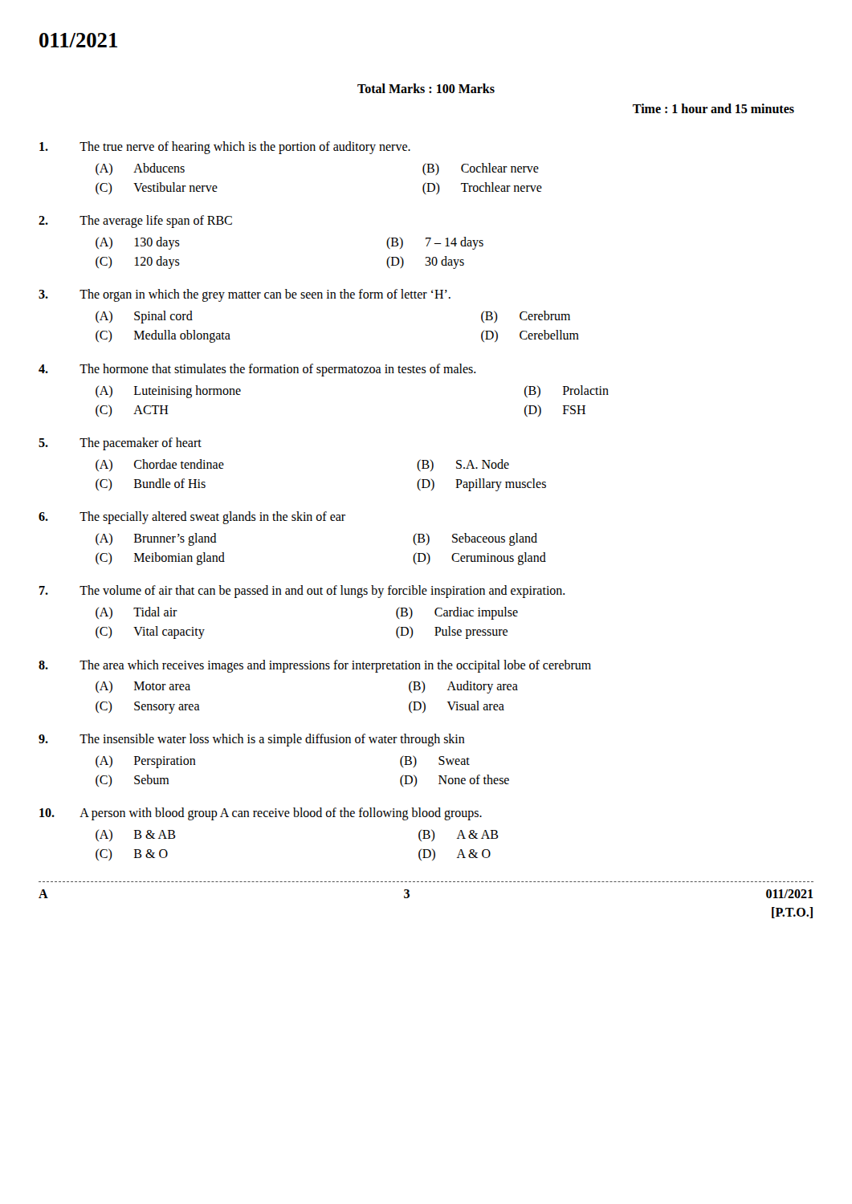011/2021
Total Marks : 100 Marks
Time : 1 hour and 15 minutes
1. The true nerve of hearing which is the portion of auditory nerve.
| (A) | Abducens | (B) | Cochlear nerve |
| (C) | Vestibular nerve | (D) | Trochlear nerve |
2. The average life span of RBC
| (A) | 130 days | (B) | 7 – 14 days |
| (C) | 120 days | (D) | 30 days |
3. The organ in which the grey matter can be seen in the form of letter ‘H’.
| (A) | Spinal cord | (B) | Cerebrum |
| (C) | Medulla oblongata | (D) | Cerebellum |
4. The hormone that stimulates the formation of spermatozoa in testes of males.
| (A) | Luteinising hormone | (B) | Prolactin |
| (C) | ACTH | (D) | FSH |
5. The pacemaker of heart
| (A) | Chordae tendinae | (B) | S.A. Node |
| (C) | Bundle of His | (D) | Papillary muscles |
6. The specially altered sweat glands in the skin of ear
| (A) | Brunner’s gland | (B) | Sebaceous gland |
| (C) | Meibomian gland | (D) | Ceruminous gland |
7. The volume of air that can be passed in and out of lungs by forcible inspiration and expiration.
| (A) | Tidal air | (B) | Cardiac impulse |
| (C) | Vital capacity | (D) | Pulse pressure |
8. The area which receives images and impressions for interpretation in the occipital lobe of cerebrum
| (A) | Motor area | (B) | Auditory area |
| (C) | Sensory area | (D) | Visual area |
9. The insensible water loss which is a simple diffusion of water through skin
| (A) | Perspiration | (B) | Sweat |
| (C) | Sebum | (D) | None of these |
10. A person with blood group A can receive blood of the following blood groups.
| (A) | B & AB | (B) | A & AB |
| (C) | B & O | (D) | A & O |
A
3
011/2021 [P.T.O.]